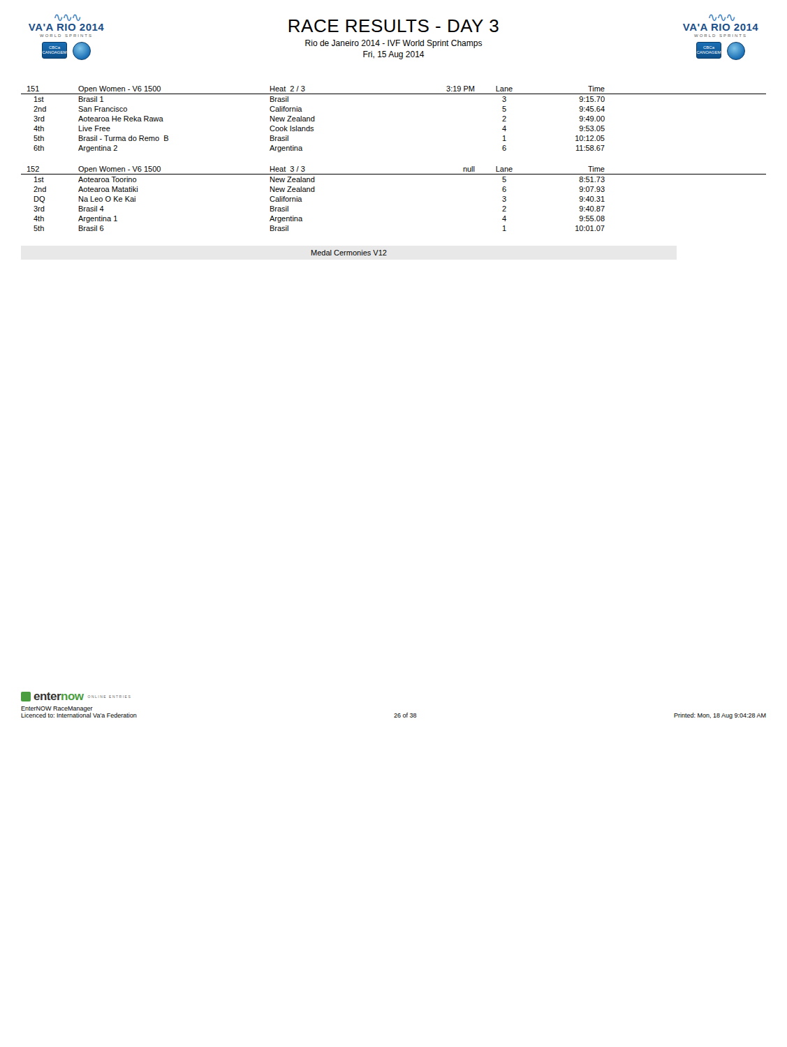∿∿∿
VA'A RIO 2014
WORLD SPRINTS
CBCa
CANOAGEM
RACE RESULTS - DAY 3
Rio de Janeiro 2014 - IVF World Sprint Champs
Fri, 15 Aug 2014
∿∿∿
VA'A RIO 2014
WORLD SPRINTS
CBCa
CANOAGEM
| 151 | Open Women - V6 1500 | Heat 2 / 3 | 3:19 PM | Lane | Time | |
| 1st | Brasil 1 | Brasil | | 3 | 9:15.70 | |
| 2nd | San Francisco | California | | 5 | 9:45.64 | |
| 3rd | Aotearoa He Reka Rawa | New Zealand | | 2 | 9:49.00 | |
| 4th | Live Free | Cook Islands | | 4 | 9:53.05 | |
| 5th | Brasil - Turma do Remo B | Brasil | | 1 | 10:12.05 | |
| 6th | Argentina 2 | Argentina | | 6 | 11:58.67 | |
| 152 | Open Women - V6 1500 | Heat 3 / 3 | null | Lane | Time | |
| 1st | Aotearoa Toorino | New Zealand | | 5 | 8:51.73 | |
| 2nd | Aotearoa Matatiki | New Zealand | | 6 | 9:07.93 | |
| DQ | Na Leo O Ke Kai | California | | 3 | 9:40.31 | |
| 3rd | Brasil 4 | Brasil | | 2 | 9:40.87 | |
| 4th | Argentina 1 | Argentina | | 4 | 9:55.08 | |
| 5th | Brasil 6 | Brasil | | 1 | 10:01.07 | |
Medal Cermonies V12
enter now ONLINE ENTRIES
EnterNOW RaceManager
Licenced to: International Va'a Federation
26 of 38
Printed: Mon, 18 Aug 9:04:28 AM